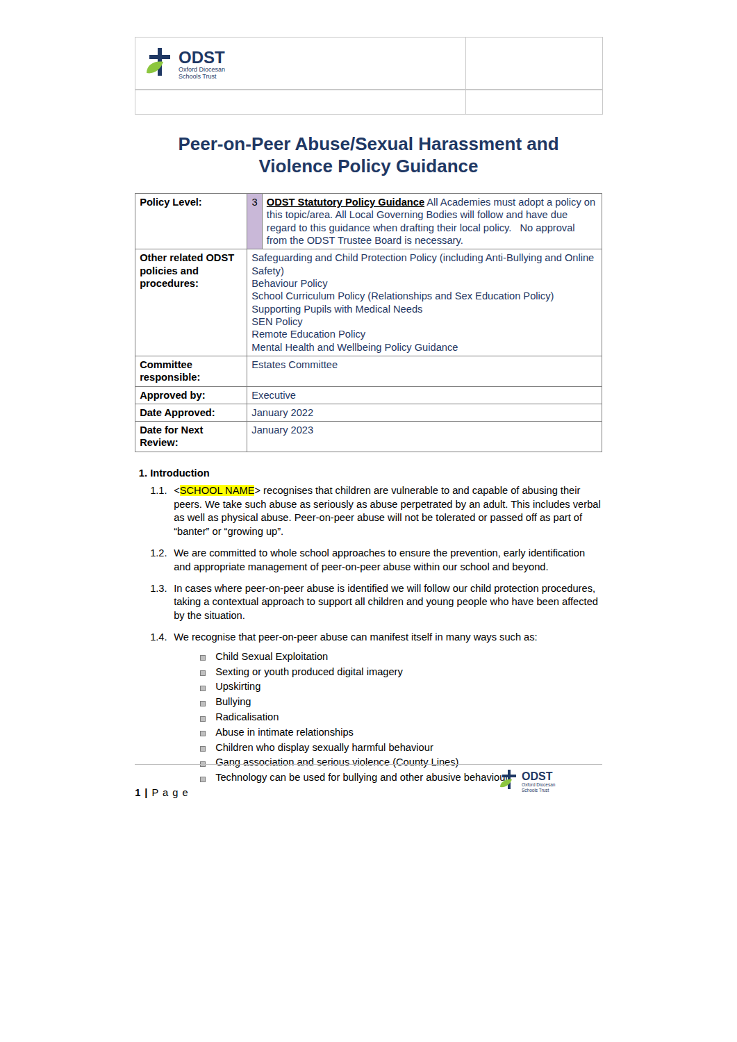ODST Oxford Diocesan Schools Trust
Peer-on-Peer Abuse/Sexual Harassment andViolence Policy Guidance
| Policy Level: | 3 | ODST Statutory Policy Guidance All Academies must adopt a policy on this topic/area. All Local Governing Bodies will follow and have due regard to this guidance when drafting their local policy. No approval from the ODST Trustee Board is necessary. |
| Other related ODST policies and procedures: | Safeguarding and Child Protection Policy (including Anti-Bullying and Online Safety) Behaviour Policy School Curriculum Policy (Relationships and Sex Education Policy) Supporting Pupils with Medical Needs SEN Policy Remote Education Policy Mental Health and Wellbeing Policy Guidance |
| Committee responsible: | Estates Committee |
| Approved by: | Executive |
| Date Approved: | January 2022 |
| Date for Next Review: | January 2023 |
Introduction
<SCHOOL NAME> recognises that children are vulnerable to and capable of abusing their peers. We take such abuse as seriously as abuse perpetrated by an adult. This includes verbal as well as physical abuse. Peer-on-peer abuse will not be tolerated or passed off as part of “banter” or “growing up”.
We are committed to whole school approaches to ensure the prevention, early identification and appropriate management of peer-on-peer abuse within our school and beyond.
In cases where peer-on-peer abuse is identified we will follow our child protection procedures, taking a contextual approach to support all children and young people who have been affected by the situation.
We recognise that peer-on-peer abuse can manifest itself in many ways such as:
Child Sexual Exploitation
Sexting or youth produced digital imagery
Upskirting
Bullying
Radicalisation
Abuse in intimate relationships
Children who display sexually harmful behaviour
Gang association and serious violence (County Lines)
Technology can be used for bullying and other abusive behaviour
1 | P a g e
ODST Oxford Diocesan Schools Trust